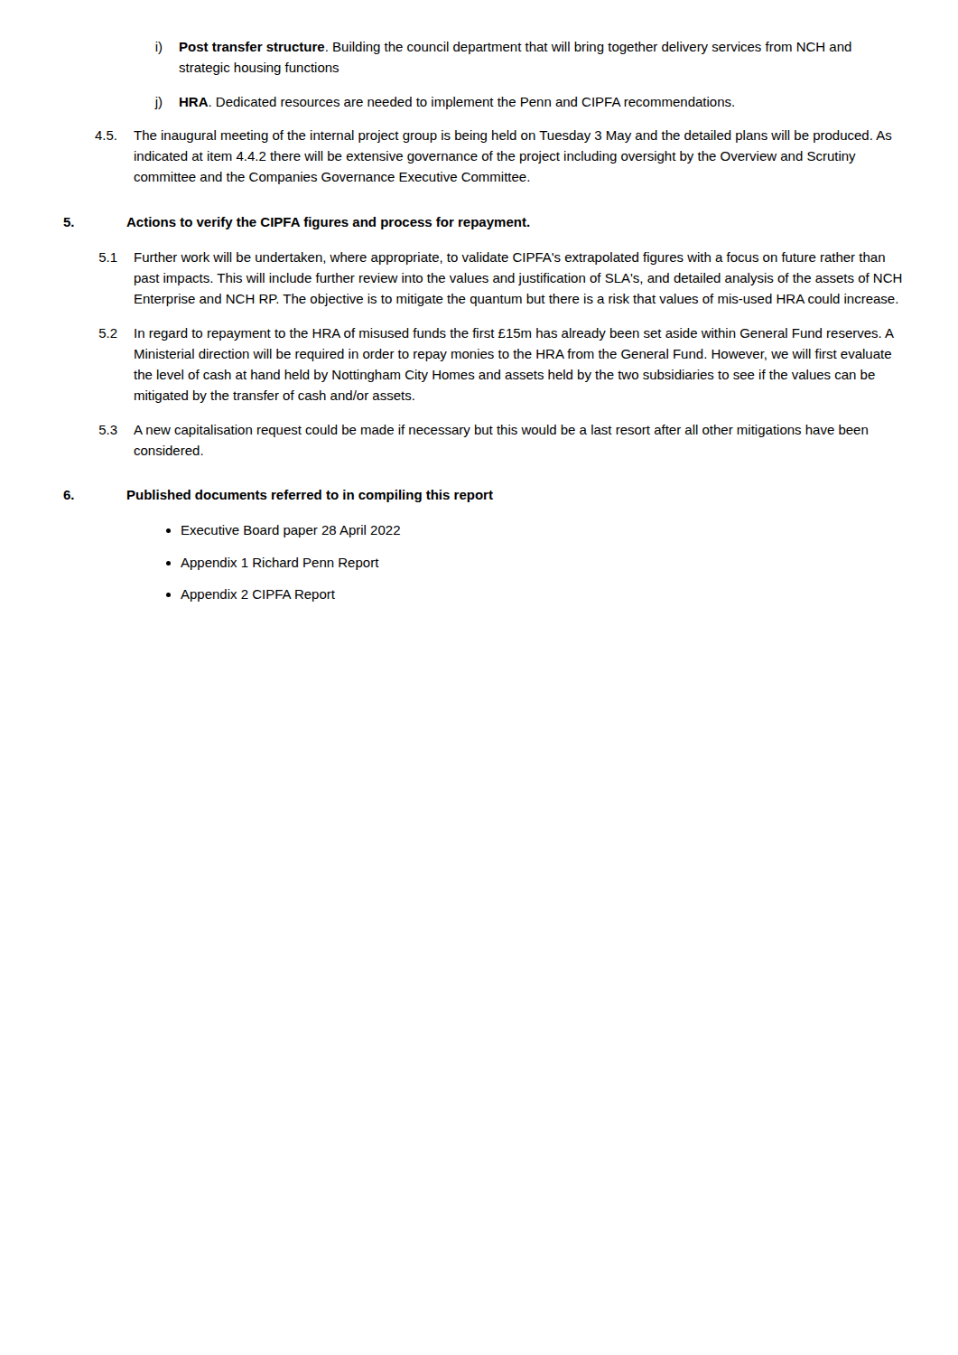i)
Post transfer structure. Building the council department that will bring together delivery services from NCH and strategic housing functions
j)
HRA. Dedicated resources are needed to implement the Penn and CIPFA recommendations.
4.5.
The inaugural meeting of the internal project group is being held on Tuesday 3 May and the detailed plans will be produced. As indicated at item 4.4.2 there will be extensive governance of the project including oversight by the Overview and Scrutiny committee and the Companies Governance Executive Committee.
5.
Actions to verify the CIPFA figures and process for repayment.
5.1
Further work will be undertaken, where appropriate, to validate CIPFA's extrapolated figures with a focus on future rather than past impacts. This will include further review into the values and justification of SLA's, and detailed analysis of the assets of NCH Enterprise and NCH RP. The objective is to mitigate the quantum but there is a risk that values of mis-used HRA could increase.
5.2
In regard to repayment to the HRA of misused funds the first £15m has already been set aside within General Fund reserves. A Ministerial direction will be required in order to repay monies to the HRA from the General Fund. However, we will first evaluate the level of cash at hand held by Nottingham City Homes and assets held by the two subsidiaries to see if the values can be mitigated by the transfer of cash and/or assets.
5.3
A new capitalisation request could be made if necessary but this would be a last resort after all other mitigations have been considered.
6.
Published documents referred to in compiling this report
Executive Board paper 28 April 2022
Appendix 1 Richard Penn Report
Appendix 2 CIPFA Report